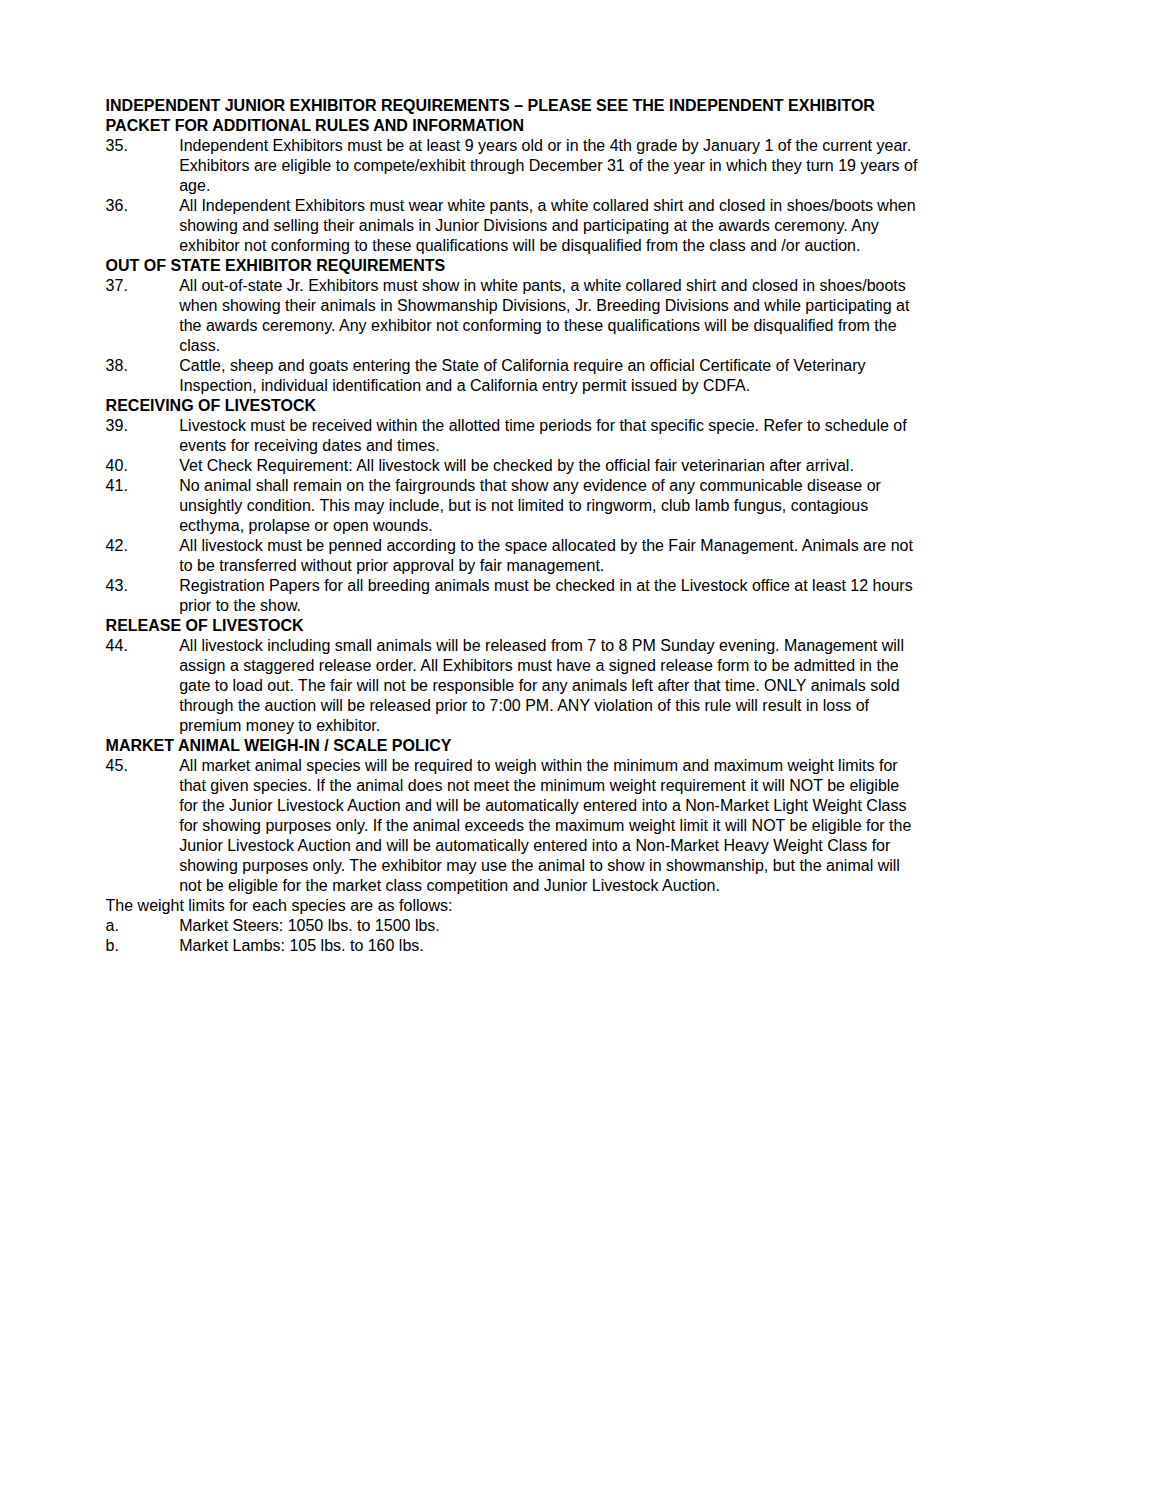INDEPENDENT JUNIOR EXHIBITOR REQUIREMENTS – PLEASE SEE THE INDEPENDENT EXHIBITOR PACKET FOR ADDITIONAL RULES AND INFORMATION
35. Independent Exhibitors must be at least 9 years old or in the 4th grade by January 1 of the current year. Exhibitors are eligible to compete/exhibit through December 31 of the year in which they turn 19 years of age.
36. All Independent Exhibitors must wear white pants, a white collared shirt and closed in shoes/boots when showing and selling their animals in Junior Divisions and participating at the awards ceremony. Any exhibitor not conforming to these qualifications will be disqualified from the class and /or auction.
OUT OF STATE EXHIBITOR REQUIREMENTS
37. All out-of-state Jr. Exhibitors must show in white pants, a white collared shirt and closed in shoes/boots when showing their animals in Showmanship Divisions, Jr. Breeding Divisions and while participating at the awards ceremony. Any exhibitor not conforming to these qualifications will be disqualified from the class.
38. Cattle, sheep and goats entering the State of California require an official Certificate of Veterinary Inspection, individual identification and a California entry permit issued by CDFA.
RECEIVING OF LIVESTOCK
39. Livestock must be received within the allotted time periods for that specific specie. Refer to schedule of events for receiving dates and times.
40. Vet Check Requirement: All livestock will be checked by the official fair veterinarian after arrival.
41. No animal shall remain on the fairgrounds that show any evidence of any communicable disease or unsightly condition. This may include, but is not limited to ringworm, club lamb fungus, contagious ecthyma, prolapse or open wounds.
42. All livestock must be penned according to the space allocated by the Fair Management. Animals are not to be transferred without prior approval by fair management.
43. Registration Papers for all breeding animals must be checked in at the Livestock office at least 12 hours prior to the show.
RELEASE OF LIVESTOCK
44. All livestock including small animals will be released from 7 to 8 PM Sunday evening. Management will assign a staggered release order. All Exhibitors must have a signed release form to be admitted in the gate to load out. The fair will not be responsible for any animals left after that time. ONLY animals sold through the auction will be released prior to 7:00 PM. ANY violation of this rule will result in loss of premium money to exhibitor.
MARKET ANIMAL WEIGH-IN / SCALE POLICY
45. All market animal species will be required to weigh within the minimum and maximum weight limits for that given species. If the animal does not meet the minimum weight requirement it will NOT be eligible for the Junior Livestock Auction and will be automatically entered into a Non-Market Light Weight Class for showing purposes only. If the animal exceeds the maximum weight limit it will NOT be eligible for the Junior Livestock Auction and will be automatically entered into a Non-Market Heavy Weight Class for showing purposes only. The exhibitor may use the animal to show in showmanship, but the animal will not be eligible for the market class competition and Junior Livestock Auction.
The weight limits for each species are as follows:
a. Market Steers: 1050 lbs. to 1500 lbs.
b. Market Lambs: 105 lbs. to 160 lbs.